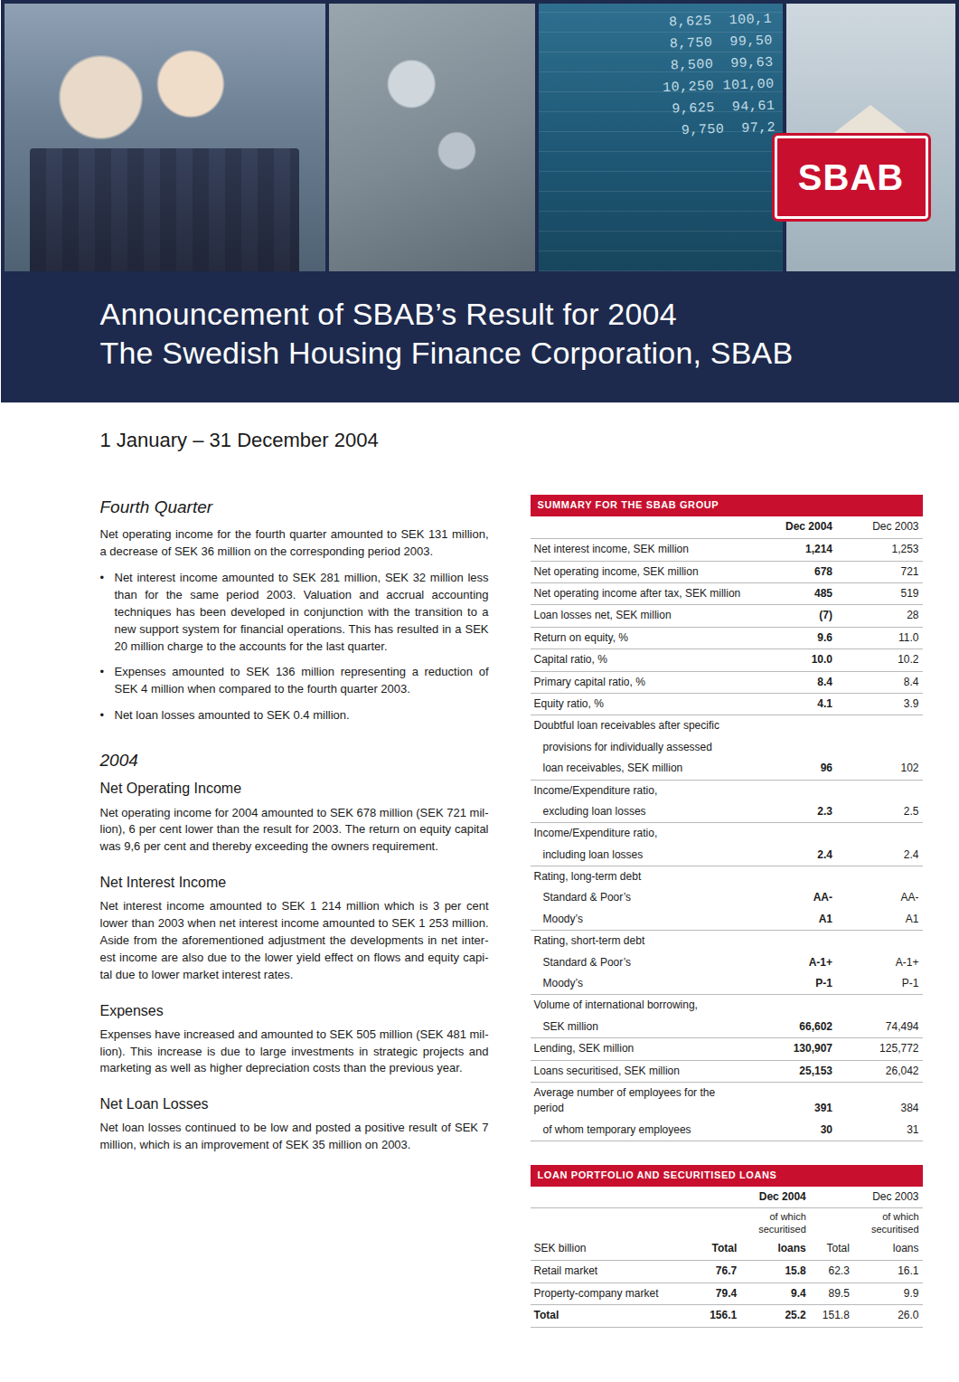8,625 100,1 8,750 99,50 8,500 99,63 10,250 101,00 9,625 94,61 9,750 97,2
SBAB
Announcement of SBAB’s Result for 2004
The Swedish Housing Finance Corporation, SBAB
1 January – 31 December 2004
Fourth Quarter
Net operating income for the fourth quarter amounted to SEK 131 million, a decrease of SEK 36 million on the corresponding period 2003.
Net interest income amounted to SEK 281 million, SEK 32 million less than for the same period 2003. Valuation and accrual accounting techniques has been developed in conjunction with the transition to a new support system for financial operations. This has resulted in a SEK 20 million charge to the accounts for the last quarter.
Expenses amounted to SEK 136 million representing a reduction of SEK 4 million when compared to the fourth quarter 2003.
Net loan losses amounted to SEK 0.4 million.
2004
Net Operating Income
Net operating income for 2004 amounted to SEK 678 million (SEK 721 million), 6 per cent lower than the result for 2003. The return on equity capital was 9,6 per cent and thereby exceeding the owners requirement.
Net Interest Income
Net interest income amounted to SEK 1 214 million which is 3 per cent lower than 2003 when net interest income amounted to SEK 1 253 million. Aside from the aforementioned adjustment the developments in net interest income are also due to the lower yield effect on flows and equity capital due to lower market interest rates.
Expenses
Expenses have increased and amounted to SEK 505 million (SEK 481 million). This increase is due to large investments in strategic projects and marketing as well as higher depreciation costs than the previous year.
Net Loan Losses
Net loan losses continued to be low and posted a positive result of SEK 7 million, which is an improvement of SEK 35 million on 2003.
SUMMARY FOR THE SBAB GROUP
| | Dec 2004 | Dec 2003 |
| --- | --- | --- |
| Net interest income, SEK million | 1,214 | 1,253 |
| Net operating income, SEK million | 678 | 721 |
| Net operating income after tax, SEK million | 485 | 519 |
| Loan losses net, SEK million | (7) | 28 |
| Return on equity, % | 9.6 | 11.0 |
| Capital ratio, % | 10.0 | 10.2 |
| Primary capital ratio, % | 8.4 | 8.4 |
| Equity ratio, % | 4.1 | 3.9 |
| Doubtful loan receivables after specific | | |
| provisions for individually assessed | | |
| loan receivables, SEK million | 96 | 102 |
| Income/Expenditure ratio, | | |
| excluding loan losses | 2.3 | 2.5 |
| Income/Expenditure ratio, | | |
| including loan losses | 2.4 | 2.4 |
| Rating, long-term debt | | |
| Standard & Poor’s | AA- | AA- |
| Moody’s | A1 | A1 |
| Rating, short-term debt | | |
| Standard & Poor’s | A-1+ | A-1+ |
| Moody’s | P-1 | P-1 |
| Volume of international borrowing, | | |
| SEK million | 66,602 | 74,494 |
| Lending, SEK million | 130,907 | 125,772 |
| Loans securitised, SEK million | 25,153 | 26,042 |
| Average number of employees for the period | 391 | 384 |
| of whom temporary employees | 30 | 31 |
LOAN PORTFOLIO AND SECURITISED LOANS
| | Dec 2004 | Dec 2003 |
| --- | --- | --- |
| | | of which securitised | | of which securitised |
| SEK billion | Total | loans | Total | loans |
| Retail market | 76.7 | 15.8 | 62.3 | 16.1 |
| Property-company market | 79.4 | 9.4 | 89.5 | 9.9 |
| Total | 156.1 | 25.2 | 151.8 | 26.0 |